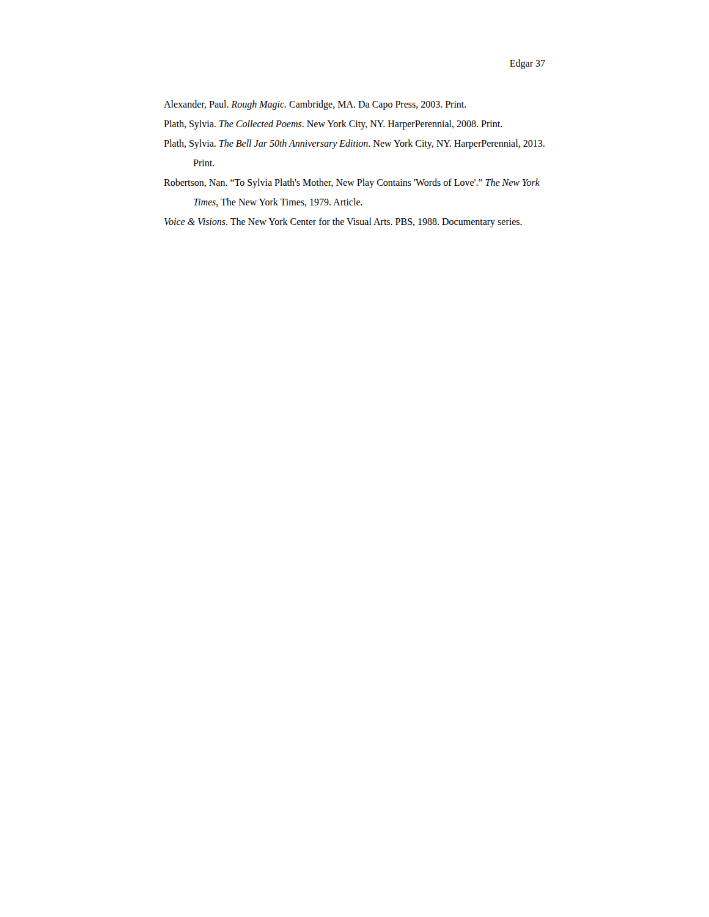Edgar 37
Alexander, Paul. Rough Magic. Cambridge, MA. Da Capo Press, 2003. Print.
Plath, Sylvia. The Collected Poems. New York City, NY. HarperPerennial, 2008. Print.
Plath, Sylvia. The Bell Jar 50th Anniversary Edition. New York City, NY. HarperPerennial, 2013. Print.
Robertson, Nan. “To Sylvia Plath's Mother, New Play Contains 'Words of Love'.” The New York Times, The New York Times, 1979. Article.
Voice & Visions. The New York Center for the Visual Arts. PBS, 1988. Documentary series.